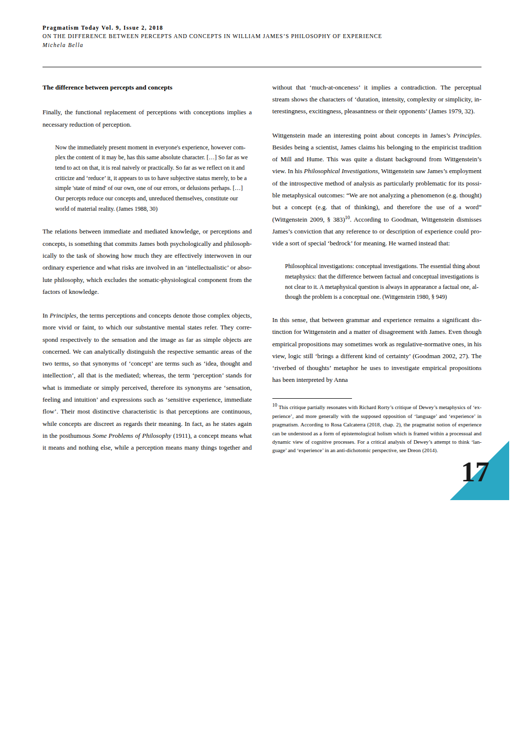Pragmatism Today Vol. 9, Issue 2, 2018
On the Difference between Percepts and Concepts in William James’s Philosophy of Experience
Michela Bella
The difference between percepts and concepts
Finally, the functional replacement of perceptions with conceptions implies a necessary reduction of perception.
Now the immediately present moment in everyone's experience, however complex the content of it may be, has this same absolute character. […] So far as we tend to act on that, it is real naively or practically. So far as we reflect on it and criticize and ‘reduce’ it, it appears to us to have subjective status merely, to be a simple 'state of mind' of our own, one of our errors, or delusions perhaps. […] Our percepts reduce our concepts and, unreduced themselves, constitute our world of material reality. (James 1988, 30)
The relations between immediate and mediated knowledge, or perceptions and concepts, is something that commits James both psychologically and philosophically to the task of showing how much they are effectively interwoven in our ordinary experience and what risks are involved in an ‘intellectualistic’ or absolute philosophy, which excludes the somatic-physiological component from the factors of knowledge.
In Principles, the terms perceptions and concepts denote those complex objects, more vivid or faint, to which our substantive mental states refer. They correspond respectively to the sensation and the image as far as simple objects are concerned. We can analytically distinguish the respective semantic areas of the two terms, so that synonyms of ‘concept’ are terms such as ‘idea, thought and intellection’, all that is the mediated; whereas, the term ‘perception’ stands for what is immediate or simply perceived, therefore its synonyms are ‘sensation, feeling and intuition’ and expressions such as ‘sensitive experience, immediate flow’. Their most distinctive characteristic is that perceptions are continuous, while concepts are discreet as regards their meaning. In fact, as he states again in the posthumous Some Problems of Philosophy (1911), a concept means what it means and nothing else, while a perception means many things together and without that ‘much-at-onceness’ it implies a contradiction. The perceptual stream shows the characters of ‘duration, intensity, complexity or simplicity, interestingness, excitingness, pleasantness or their opponents’ (James 1979, 32).
Wittgenstein made an interesting point about concepts in James’s Principles. Besides being a scientist, James claims his belonging to the empiricist tradition of Mill and Hume. This was quite a distant background from Wittgenstein’s view. In his Philosophical Investigations, Wittgenstein saw James’s employment of the introspective method of analysis as particularly problematic for its possible metaphysical outcomes: “We are not analyzing a phenomenon (e.g. thought) but a concept (e.g. that of thinking), and therefore the use of a word” (Wittgenstein 2009, § 383)10. According to Goodman, Wittgenstein dismisses James’s conviction that any reference to or description of experience could provide a sort of special ‘bedrock’ for meaning. He warned instead that:
Philosophical investigations: conceptual investigations. The essential thing about metaphysics: that the difference between factual and conceptual investigations is not clear to it. A metaphysical question is always in appearance a factual one, although the problem is a conceptual one. (Wittgenstein 1980, § 949)
In this sense, that between grammar and experience remains a significant distinction for Wittgenstein and a matter of disagreement with James. Even though empirical propositions may sometimes work as regulative-normative ones, in his view, logic still ‘brings a different kind of certainty’ (Goodman 2002, 27). The ‘riverbed of thoughts’ metaphor he uses to investigate empirical propositions has been interpreted by Anna
10 This critique partially resonates with Richard Rorty’s critique of Dewey’s metaphysics of ‘experience’, and more generally with the supposed opposition of ‘language’ and ‘experience’ in pragmatism. According to Rosa Calcaterra (2018, chap. 2), the pragmatist notion of experience can be understood as a form of epistemological holism which is framed within a processual and dynamic view of cognitive processes. For a critical analysis of Dewey’s attempt to think ‘language’ and ‘experience’ in an anti-dichotomic perspective, see Dreon (2014).
17